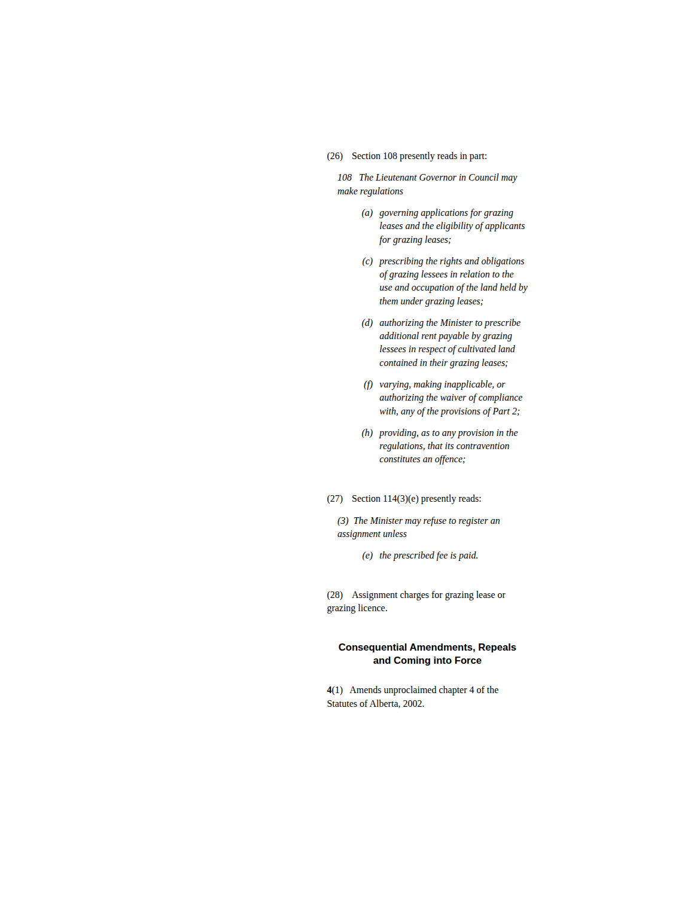(26) Section 108 presently reads in part:
108 The Lieutenant Governor in Council may make regulations
(a)
governing applications for grazing leases and the eligibility of applicants for grazing leases;
(c)
prescribing the rights and obligations of grazing lessees in relation to the use and occupation of the land held by them under grazing leases;
(d)
authorizing the Minister to prescribe additional rent payable by grazing lessees in respect of cultivated land contained in their grazing leases;
(f)
varying, making inapplicable, or authorizing the waiver of compliance with, any of the provisions of Part 2;
(h)
providing, as to any provision in the regulations, that its contravention constitutes an offence;
(27) Section 114(3)(e) presently reads:
(3) The Minister may refuse to register an assignment unless
(e)
the prescribed fee is paid.
(28) Assignment charges for grazing lease or grazing licence.
Consequential Amendments, Repeals
and Coming into Force
4(1) Amends unproclaimed chapter 4 of the Statutes of Alberta, 2002.